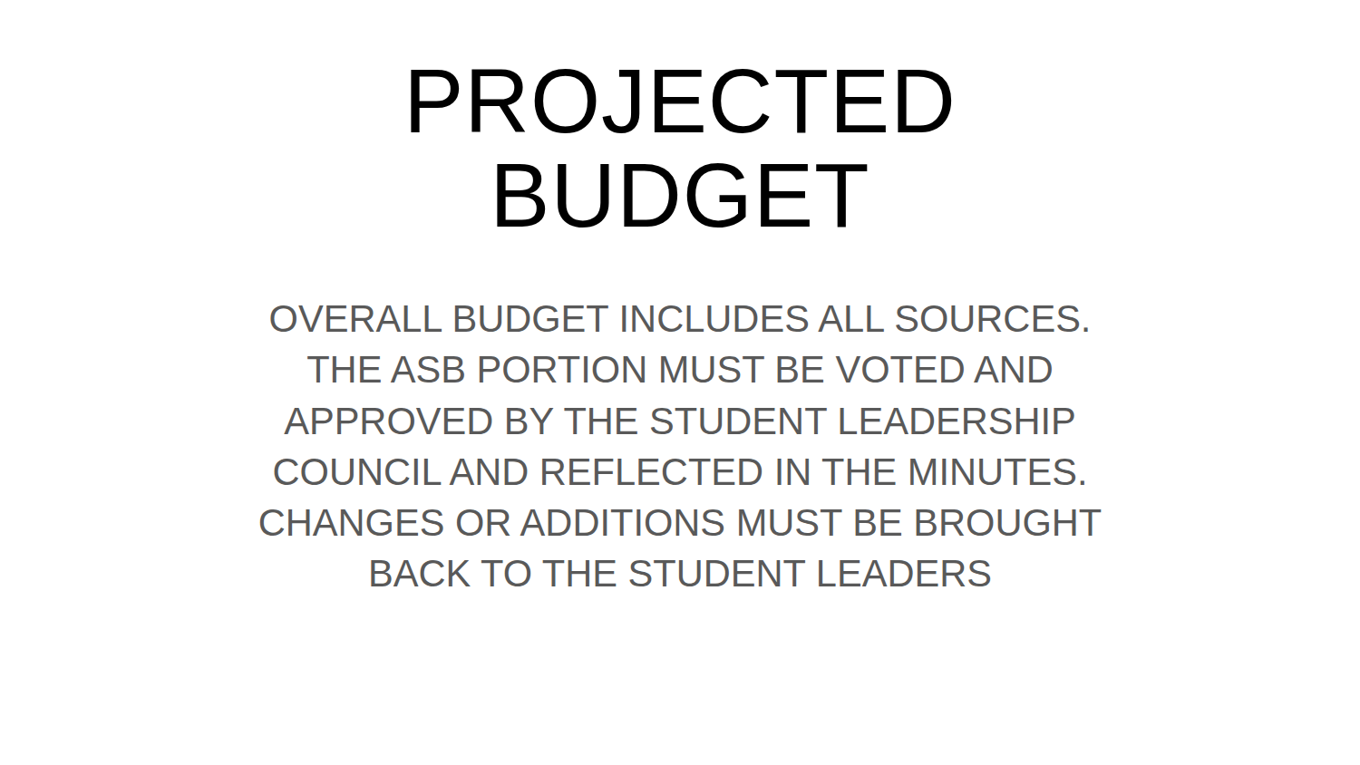PROJECTED BUDGET
OVERALL BUDGET INCLUDES ALL SOURCES. THE ASB PORTION MUST BE VOTED AND APPROVED BY THE STUDENT LEADERSHIP COUNCIL AND REFLECTED IN THE MINUTES. CHANGES OR ADDITIONS MUST BE BROUGHT BACK TO THE STUDENT LEADERS